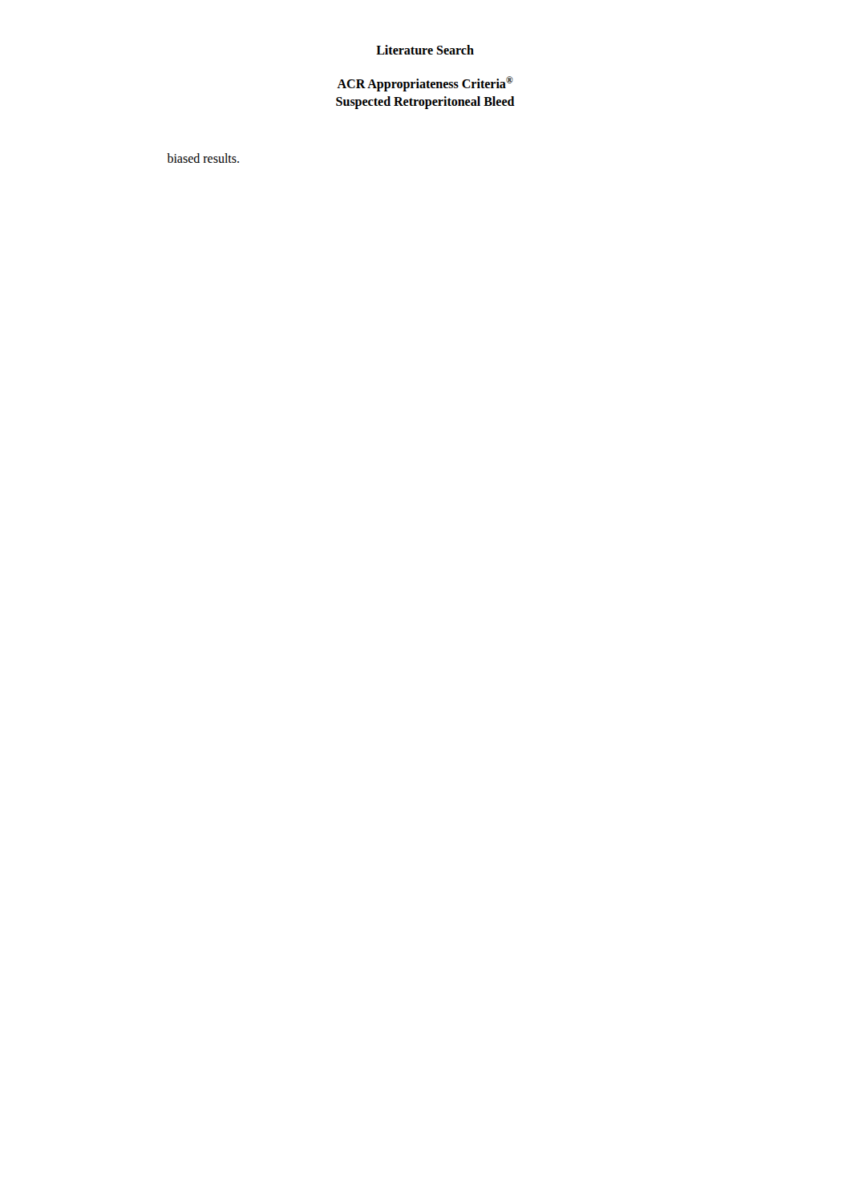Literature Search
ACR Appropriateness Criteria®
Suspected Retroperitoneal Bleed
biased results.